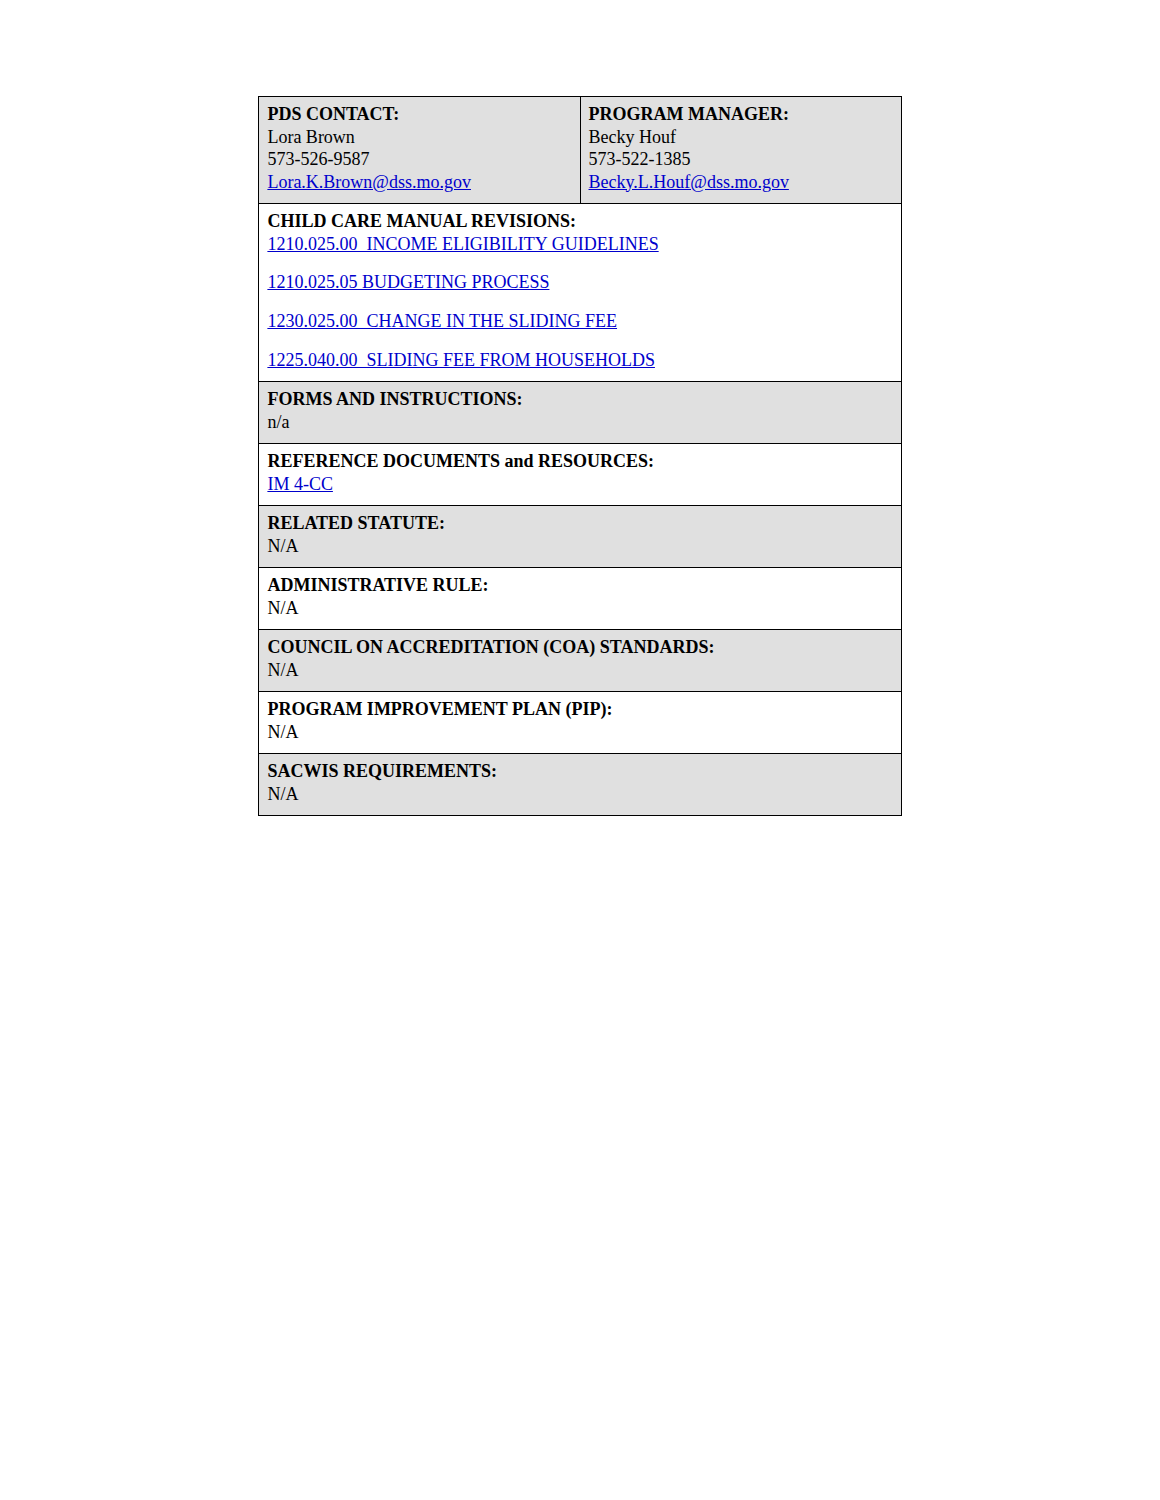| PDS CONTACT: Lora Brown 573-526-9587 Lora.K.Brown@dss.mo.gov | PROGRAM MANAGER: Becky Houf 573-522-1385 Becky.L.Houf@dss.mo.gov |
| CHILD CARE MANUAL REVISIONS: 1210.025.00 INCOME ELIGIBILITY GUIDELINES 1210.025.05 BUDGETING PROCESS 1230.025.00 CHANGE IN THE SLIDING FEE 1225.040.00 SLIDING FEE FROM HOUSEHOLDS |
| FORMS AND INSTRUCTIONS: n/a |
| REFERENCE DOCUMENTS and RESOURCES: IM 4-CC |
| RELATED STATUTE: N/A |
| ADMINISTRATIVE RULE: N/A |
| COUNCIL ON ACCREDITATION (COA) STANDARDS: N/A |
| PROGRAM IMPROVEMENT PLAN (PIP): N/A |
| SACWIS REQUIREMENTS: N/A |